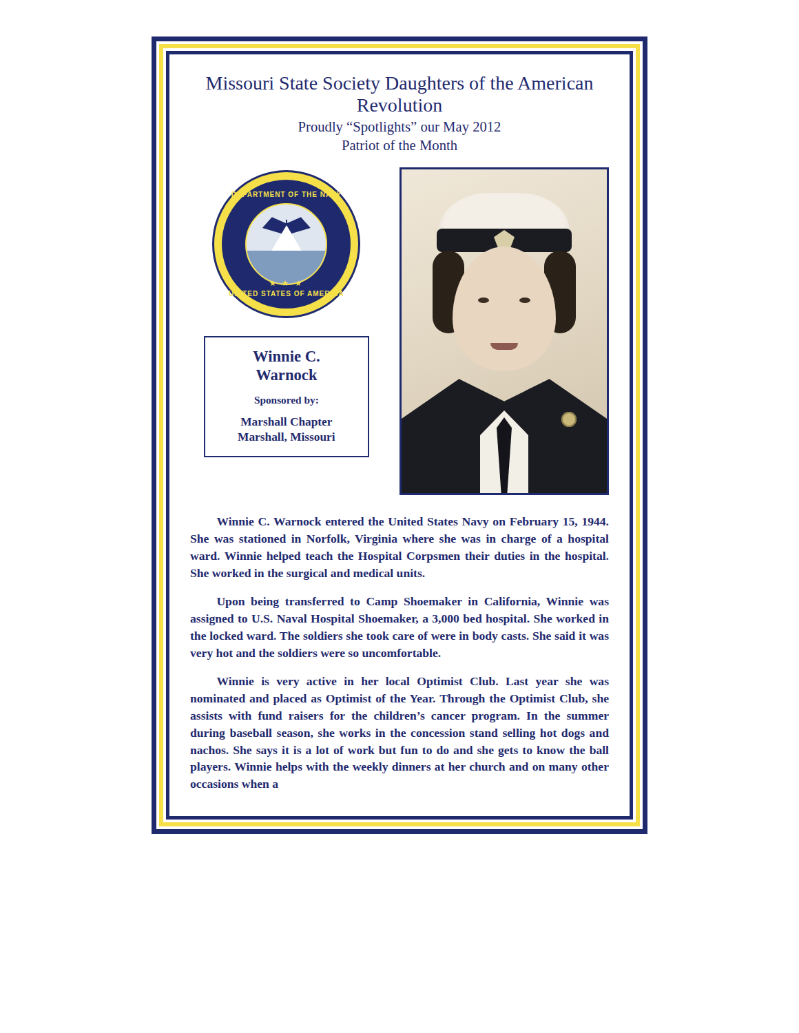Missouri State Society Daughters of the American Revolution
Proudly “Spotlights” our May 2012
Patriot of the Month
DEPARTMENT OF THE NAVY
★ ★ ★
UNITED STATES OF AMERICA
Winnie C.
Warnock
Sponsored by:
Marshall Chapter
Marshall, Missouri
Winnie C. Warnock entered the United States Navy on February 15, 1944. She was stationed in Norfolk, Virginia where she was in charge of a hospital ward. Winnie helped teach the Hospital Corpsmen their duties in the hospital. She worked in the surgical and medical units.
Upon being transferred to Camp Shoemaker in California, Winnie was assigned to U.S. Naval Hospital Shoemaker, a 3,000 bed hospital. She worked in the locked ward. The soldiers she took care of were in body casts. She said it was very hot and the soldiers were so uncomfortable.
Winnie is very active in her local Optimist Club. Last year she was nominated and placed as Optimist of the Year. Through the Optimist Club, she assists with fund raisers for the children’s cancer program. In the summer during baseball season, she works in the concession stand selling hot dogs and nachos. She says it is a lot of work but fun to do and she gets to know the ball players. Winnie helps with the weekly dinners at her church and on many other occasions when a